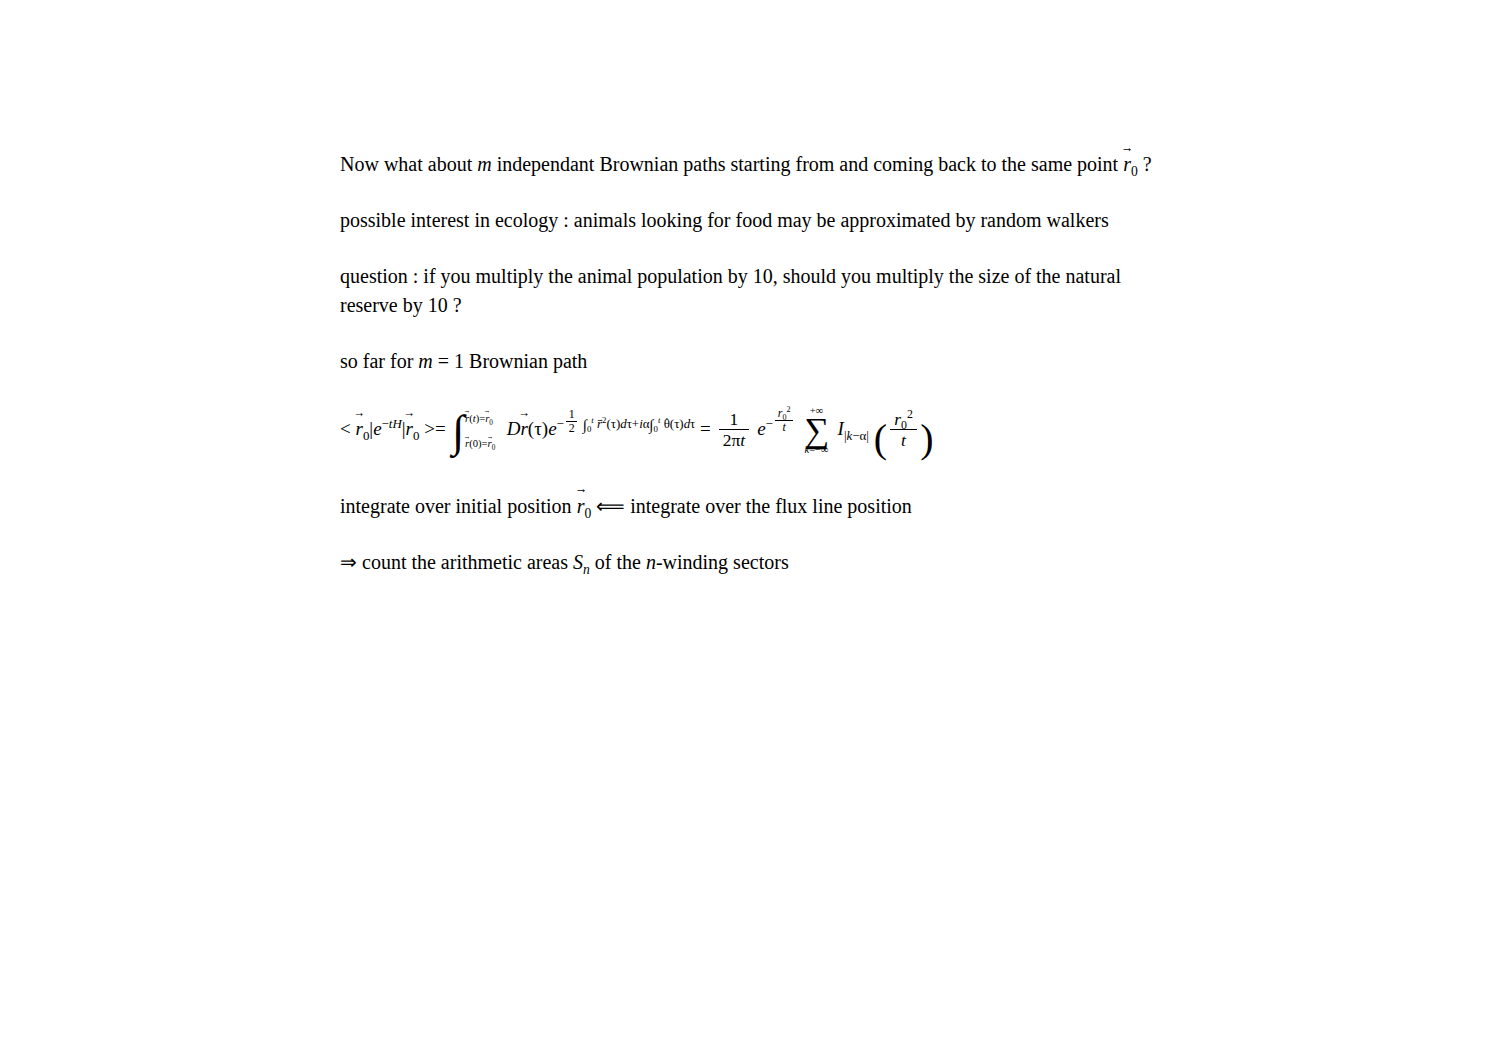Now what about m independant Brownian paths starting from and coming back to the same point r0 ?
possible interest in ecology : animals looking for food may be approximated by random walkers
question : if you multiply the animal population by 10, should you multiply the size of the natural reserve by 10 ?
so far for m = 1 Brownian path
< r0|e−tH|r0 >= ∫r(t)=r0 r(0)=r0 Dr(τ)e−12 ∫0t r2(τ)dτ+iα∫0t θ(τ)dτ = 12πt e−r02 t +∞∑k=−∞ I|k−α| (r02 t)
integrate over initial position r0 ⟸ integrate over the flux line position
⇒ count the arithmetic areas Sn of the n-winding sectors